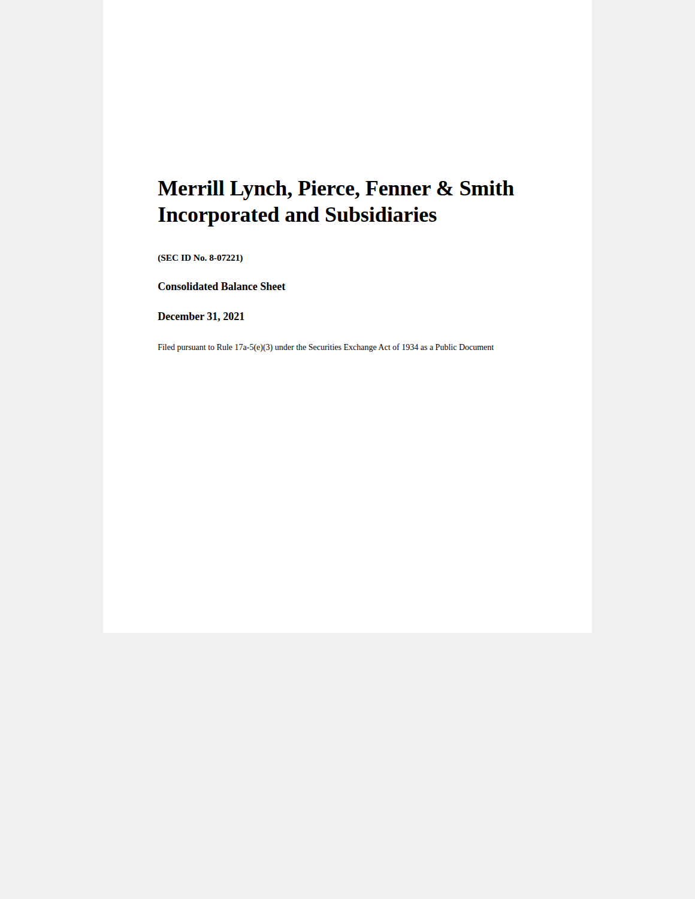Merrill Lynch, Pierce, Fenner & Smith Incorporated and Subsidiaries
(SEC ID No. 8-07221)
Consolidated Balance Sheet
December 31, 2021
Filed pursuant to Rule 17a-5(e)(3) under the Securities Exchange Act of 1934 as a Public Document